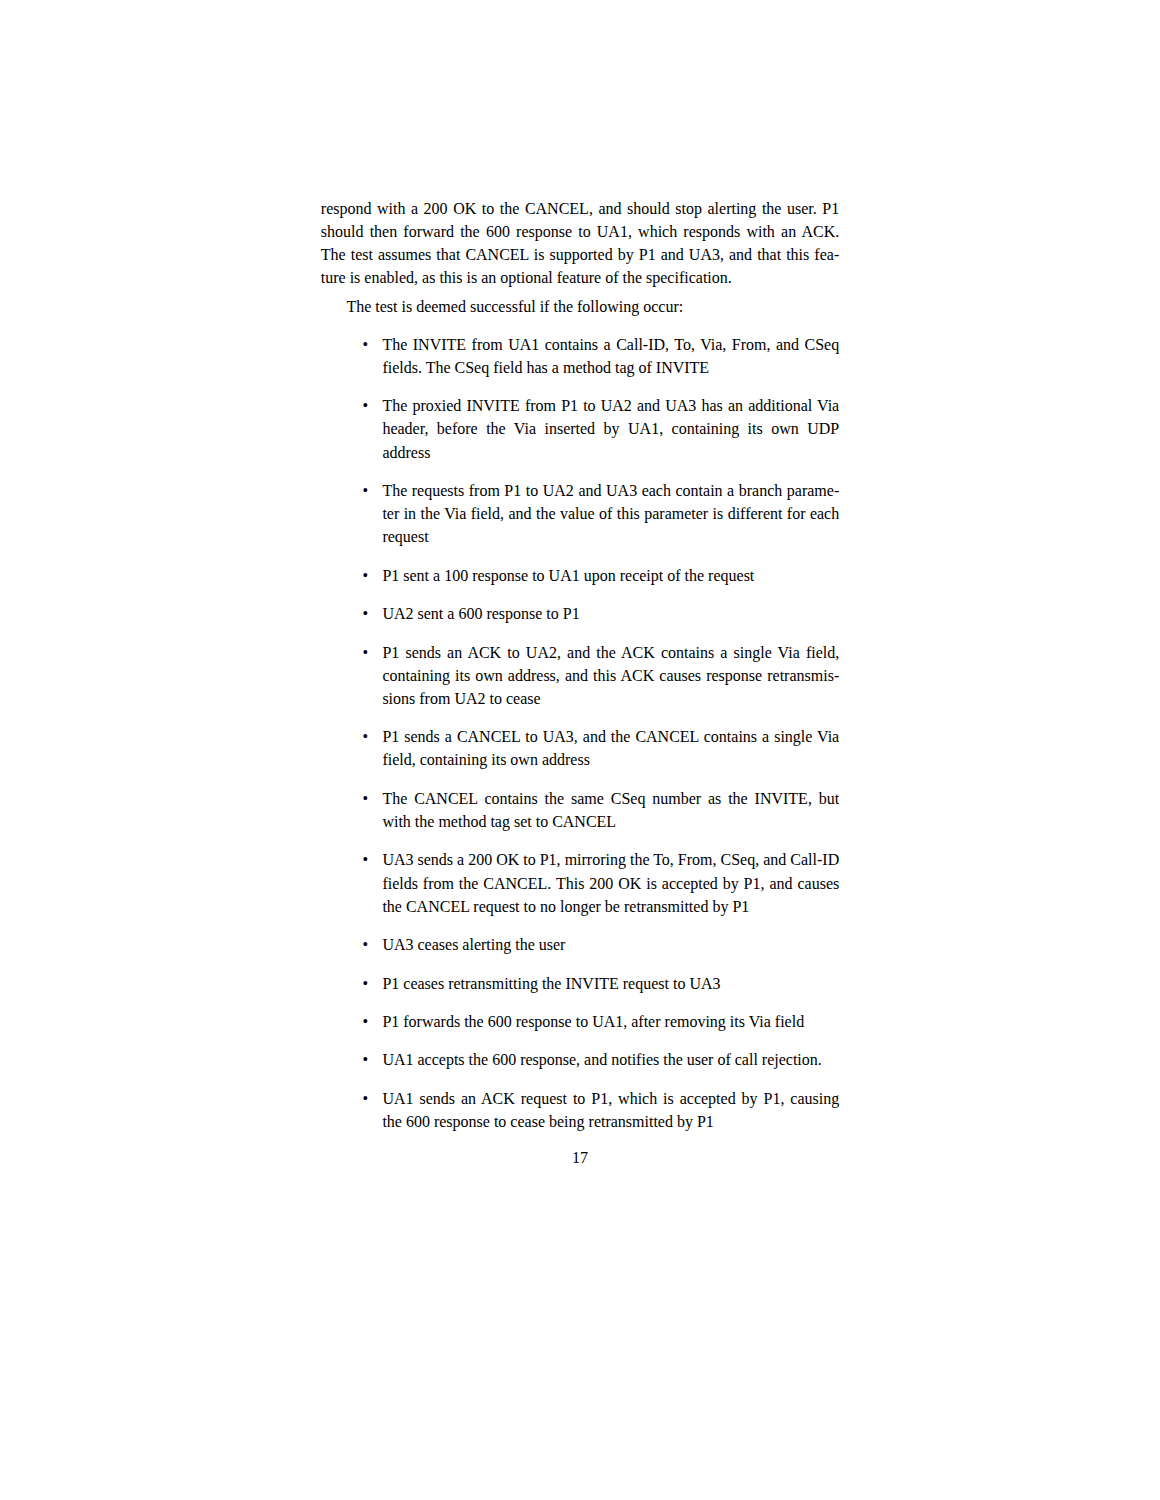respond with a 200 OK to the CANCEL, and should stop alerting the user. P1 should then forward the 600 response to UA1, which responds with an ACK. The test assumes that CANCEL is supported by P1 and UA3, and that this feature is enabled, as this is an optional feature of the specification.
The test is deemed successful if the following occur:
The INVITE from UA1 contains a Call-ID, To, Via, From, and CSeq fields. The CSeq field has a method tag of INVITE
The proxied INVITE from P1 to UA2 and UA3 has an additional Via header, before the Via inserted by UA1, containing its own UDP address
The requests from P1 to UA2 and UA3 each contain a branch parameter in the Via field, and the value of this parameter is different for each request
P1 sent a 100 response to UA1 upon receipt of the request
UA2 sent a 600 response to P1
P1 sends an ACK to UA2, and the ACK contains a single Via field, containing its own address, and this ACK causes response retransmissions from UA2 to cease
P1 sends a CANCEL to UA3, and the CANCEL contains a single Via field, containing its own address
The CANCEL contains the same CSeq number as the INVITE, but with the method tag set to CANCEL
UA3 sends a 200 OK to P1, mirroring the To, From, CSeq, and Call-ID fields from the CANCEL. This 200 OK is accepted by P1, and causes the CANCEL request to no longer be retransmitted by P1
UA3 ceases alerting the user
P1 ceases retransmitting the INVITE request to UA3
P1 forwards the 600 response to UA1, after removing its Via field
UA1 accepts the 600 response, and notifies the user of call rejection.
UA1 sends an ACK request to P1, which is accepted by P1, causing the 600 response to cease being retransmitted by P1
17